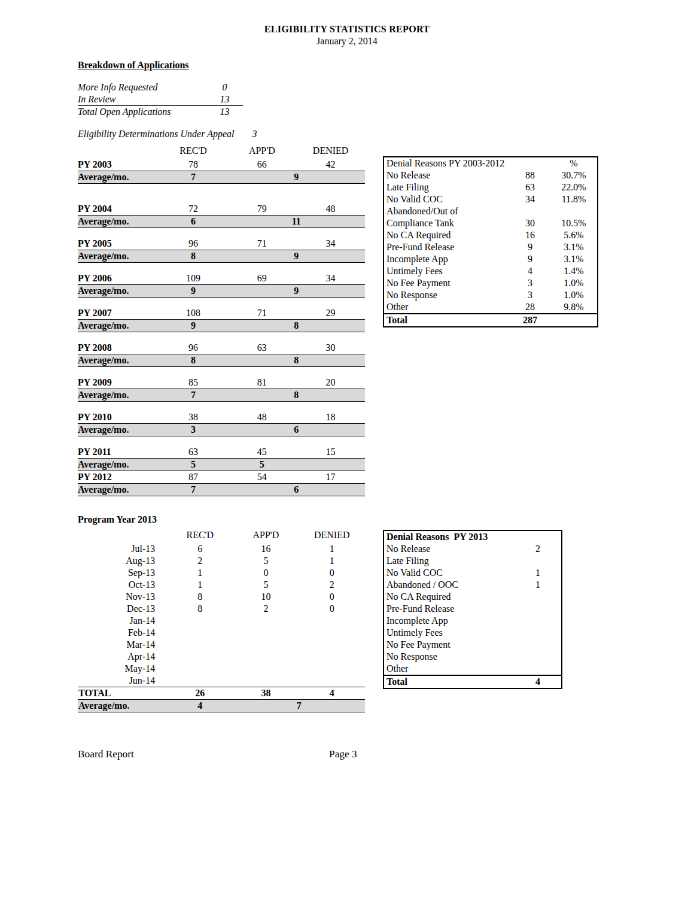ELIGIBILITY STATISTICS REPORT
January 2, 2014
Breakdown of Applications
| More Info Requested | 0 |
| In Review | 13 |
| Total Open Applications | 13 |
Eligibility Determinations Under Appeal 3
| | REC'D | APP'D | DENIED |
| --- | --- | --- | --- |
| PY 2003 | 78 | 66 | 42 |
| Average/mo. | 7 | 9 |
| PY 2004 | 72 | 79 | 48 |
| Average/mo. | 6 | 11 |
| PY 2005 | 96 | 71 | 34 |
| Average/mo. | 8 | 9 |
| PY 2006 | 109 | 69 | 34 |
| Average/mo. | 9 | 9 |
| PY 2007 | 108 | 71 | 29 |
| Average/mo. | 9 | 8 |
| PY 2008 | 96 | 63 | 30 |
| Average/mo. | 8 | 8 |
| PY 2009 | 85 | 81 | 20 |
| Average/mo. | 7 | 8 |
| PY 2010 | 38 | 48 | 18 |
| Average/mo. | 3 | 6 |
| PY 2011 | 63 | 45 | 15 |
| Average/mo. | 5 | 5 | |
| PY 2012 | 87 | 54 | 17 |
| Average/mo. | 7 | 6 |
| Denial Reasons PY 2003-2012 | | % |
| --- | --- | --- |
| No Release | 88 | 30.7% |
| Late Filing | 63 | 22.0% |
| No Valid COC | 34 | 11.8% |
| Abandoned/Out of | | |
| Compliance Tank | 30 | 10.5% |
| No CA Required | 16 | 5.6% |
| Pre-Fund Release | 9 | 3.1% |
| Incomplete App | 9 | 3.1% |
| Untimely Fees | 4 | 1.4% |
| No Fee Payment | 3 | 1.0% |
| No Response | 3 | 1.0% |
| Other | 28 | 9.8% |
| Total | 287 | |
Program Year 2013
| | REC'D | APP'D | DENIED |
| --- | --- | --- | --- |
| Jul-13 | 6 | 16 | 1 |
| Aug-13 | 2 | 5 | 1 |
| Sep-13 | 1 | 0 | 0 |
| Oct-13 | 1 | 5 | 2 |
| Nov-13 | 8 | 10 | 0 |
| Dec-13 | 8 | 2 | 0 |
| Jan-14 | | | |
| Feb-14 | | | |
| Mar-14 | | | |
| Apr-14 | | | |
| May-14 | | | |
| Jun-14 | | | |
| TOTAL | 26 | 38 | 4 |
| Average/mo. | 4 | 7 |
| Denial Reasons PY 2013 | |
| --- | --- |
| No Release | 2 |
| Late Filing | |
| No Valid COC | 1 |
| Abandoned / OOC | 1 |
| No CA Required | |
| Pre-Fund Release | |
| Incomplete App | |
| Untimely Fees | |
| No Fee Payment | |
| No Response | |
| Other | |
| Total | 4 |
Board Report
Page 3